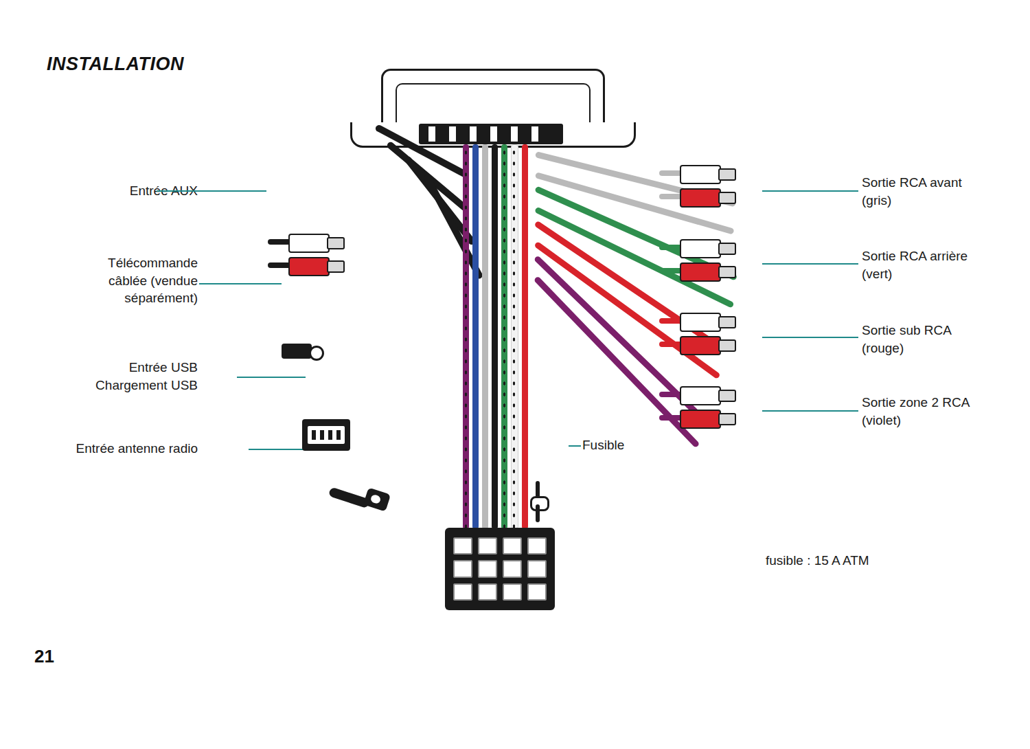INSTALLATION
Entrée AUX
Télécommande
câblée (vendue
séparément)
Entrée USB
Chargement USB
Entrée antenne radio
Sortie RCA avant
(gris)
Sortie RCA arrière
(vert)
Sortie sub RCA
(rouge)
Sortie zone 2 RCA
(violet)
Fusible
fusible : 15 A ATM
21